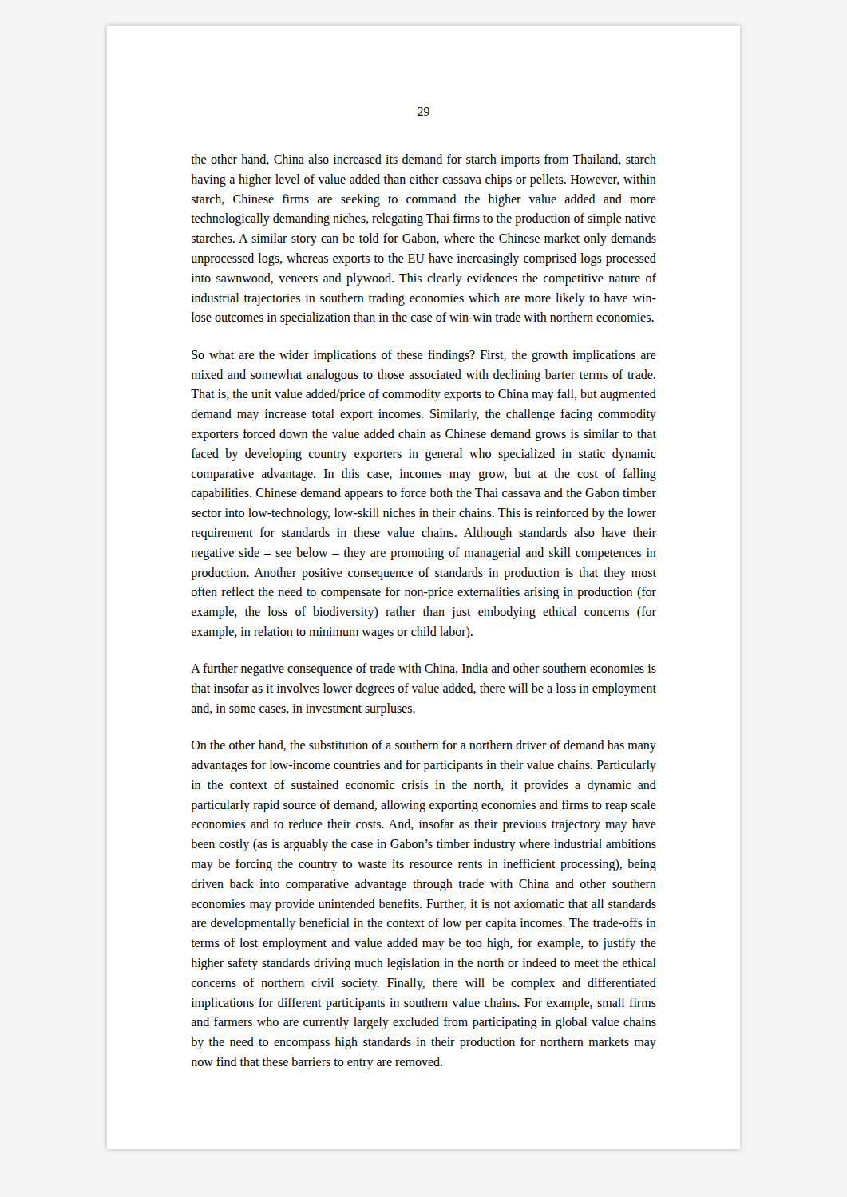29
the other hand, China also increased its demand for starch imports from Thailand, starch having a higher level of value added than either cassava chips or pellets. However, within starch, Chinese firms are seeking to command the higher value added and more technologically demanding niches, relegating Thai firms to the production of simple native starches. A similar story can be told for Gabon, where the Chinese market only demands unprocessed logs, whereas exports to the EU have increasingly comprised logs processed into sawnwood, veneers and plywood. This clearly evidences the competitive nature of industrial trajectories in southern trading economies which are more likely to have win-lose outcomes in specialization than in the case of win-win trade with northern economies.
So what are the wider implications of these findings? First, the growth implications are mixed and somewhat analogous to those associated with declining barter terms of trade. That is, the unit value added/price of commodity exports to China may fall, but augmented demand may increase total export incomes. Similarly, the challenge facing commodity exporters forced down the value added chain as Chinese demand grows is similar to that faced by developing country exporters in general who specialized in static dynamic comparative advantage. In this case, incomes may grow, but at the cost of falling capabilities. Chinese demand appears to force both the Thai cassava and the Gabon timber sector into low-technology, low-skill niches in their chains. This is reinforced by the lower requirement for standards in these value chains. Although standards also have their negative side – see below – they are promoting of managerial and skill competences in production. Another positive consequence of standards in production is that they most often reflect the need to compensate for non-price externalities arising in production (for example, the loss of biodiversity) rather than just embodying ethical concerns (for example, in relation to minimum wages or child labor).
A further negative consequence of trade with China, India and other southern economies is that insofar as it involves lower degrees of value added, there will be a loss in employment and, in some cases, in investment surpluses.
On the other hand, the substitution of a southern for a northern driver of demand has many advantages for low-income countries and for participants in their value chains. Particularly in the context of sustained economic crisis in the north, it provides a dynamic and particularly rapid source of demand, allowing exporting economies and firms to reap scale economies and to reduce their costs. And, insofar as their previous trajectory may have been costly (as is arguably the case in Gabon’s timber industry where industrial ambitions may be forcing the country to waste its resource rents in inefficient processing), being driven back into comparative advantage through trade with China and other southern economies may provide unintended benefits. Further, it is not axiomatic that all standards are developmentally beneficial in the context of low per capita incomes. The trade-offs in terms of lost employment and value added may be too high, for example, to justify the higher safety standards driving much legislation in the north or indeed to meet the ethical concerns of northern civil society. Finally, there will be complex and differentiated implications for different participants in southern value chains. For example, small firms and farmers who are currently largely excluded from participating in global value chains by the need to encompass high standards in their production for northern markets may now find that these barriers to entry are removed.